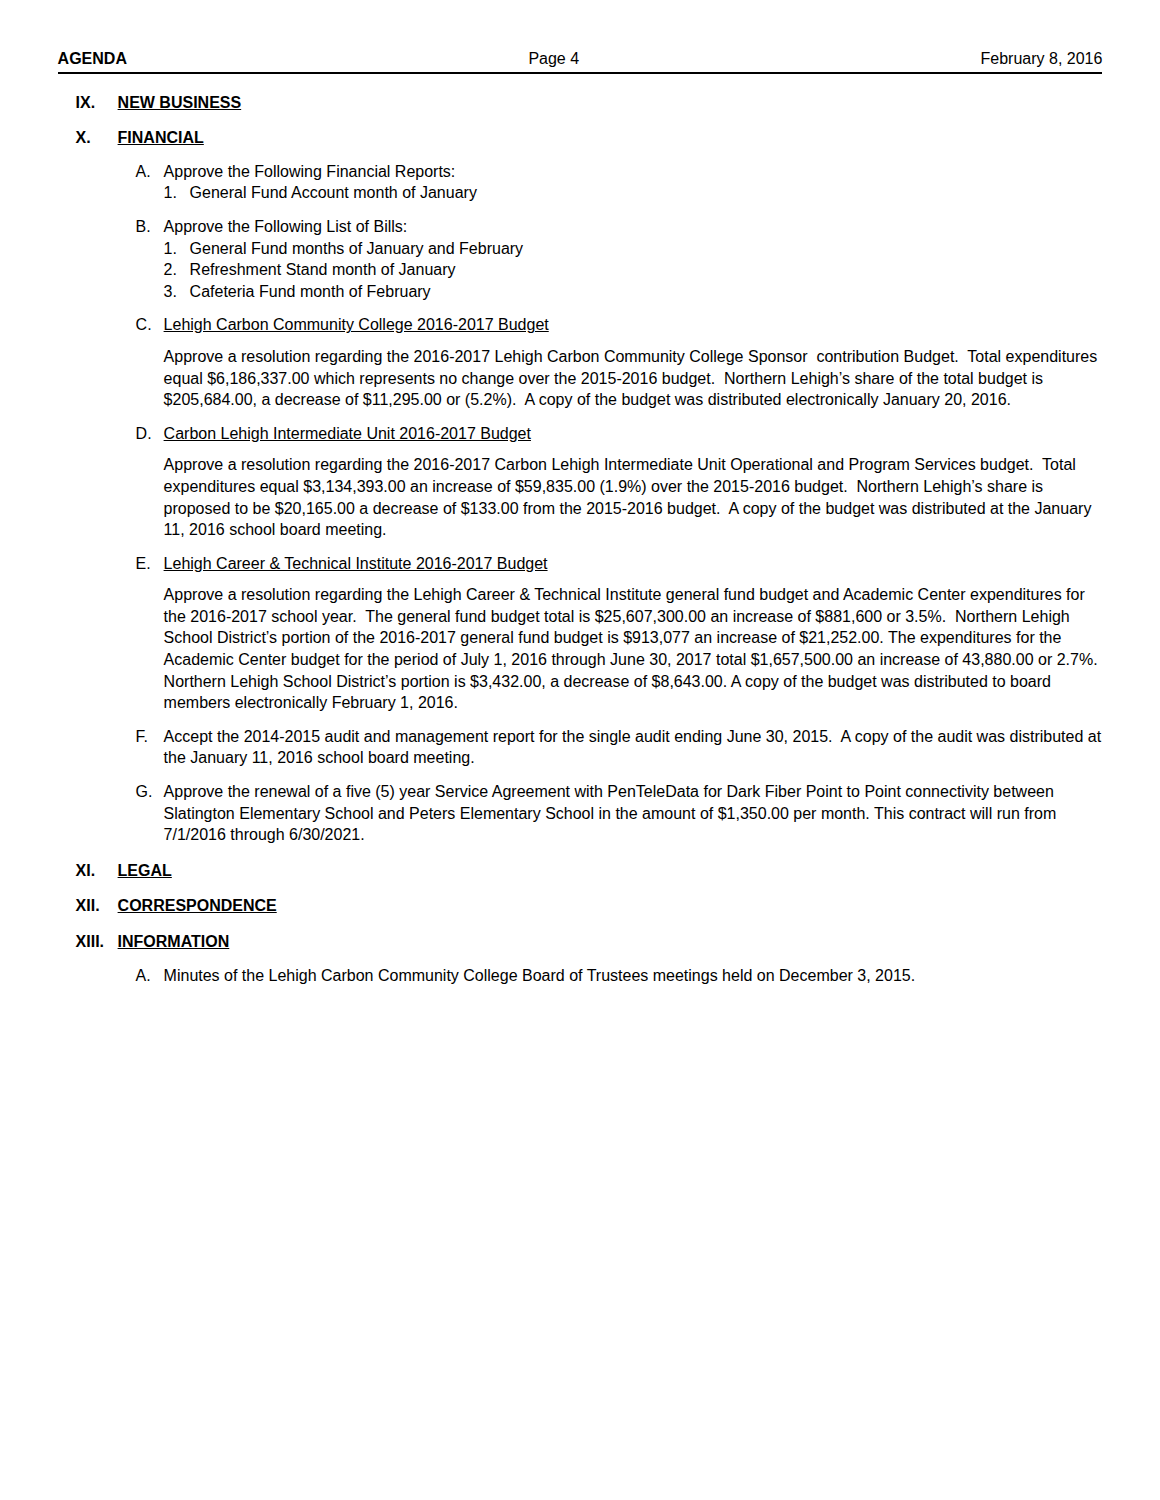AGENDA
Page 4
February 8, 2016
IX.
NEW BUSINESS
X.
FINANCIAL
A.
Approve the Following Financial Reports:
1. General Fund Account month of January
B.
Approve the Following List of Bills:
1. General Fund months of January and February
2. Refreshment Stand month of January
3. Cafeteria Fund month of February
C.
Lehigh Carbon Community College 2016-2017 Budget
Approve a resolution regarding the 2016-2017 Lehigh Carbon Community College Sponsor contribution Budget. Total expenditures equal $6,186,337.00 which represents no change over the 2015-2016 budget. Northern Lehigh’s share of the total budget is $205,684.00, a decrease of $11,295.00 or (5.2%). A copy of the budget was distributed electronically January 20, 2016.
D.
Carbon Lehigh Intermediate Unit 2016-2017 Budget
Approve a resolution regarding the 2016-2017 Carbon Lehigh Intermediate Unit Operational and Program Services budget. Total expenditures equal $3,134,393.00 an increase of $59,835.00 (1.9%) over the 2015-2016 budget. Northern Lehigh’s share is proposed to be $20,165.00 a decrease of $133.00 from the 2015-2016 budget. A copy of the budget was distributed at the January 11, 2016 school board meeting.
E.
Lehigh Career & Technical Institute 2016-2017 Budget
Approve a resolution regarding the Lehigh Career & Technical Institute general fund budget and Academic Center expenditures for the 2016-2017 school year. The general fund budget total is $25,607,300.00 an increase of $881,600 or 3.5%. Northern Lehigh School District’s portion of the 2016-2017 general fund budget is $913,077 an increase of $21,252.00. The expenditures for the Academic Center budget for the period of July 1, 2016 through June 30, 2017 total $1,657,500.00 an increase of 43,880.00 or 2.7%. Northern Lehigh School District’s portion is $3,432.00, a decrease of $8,643.00. A copy of the budget was distributed to board members electronically February 1, 2016.
F.
Accept the 2014-2015 audit and management report for the single audit ending June 30, 2015. A copy of the audit was distributed at the January 11, 2016 school board meeting.
G.
Approve the renewal of a five (5) year Service Agreement with PenTeleData for Dark Fiber Point to Point connectivity between Slatington Elementary School and Peters Elementary School in the amount of $1,350.00 per month. This contract will run from 7/1/2016 through 6/30/2021.
XI.
LEGAL
XII.
CORRESPONDENCE
XIII.
INFORMATION
A.
Minutes of the Lehigh Carbon Community College Board of Trustees meetings held on December 3, 2015.